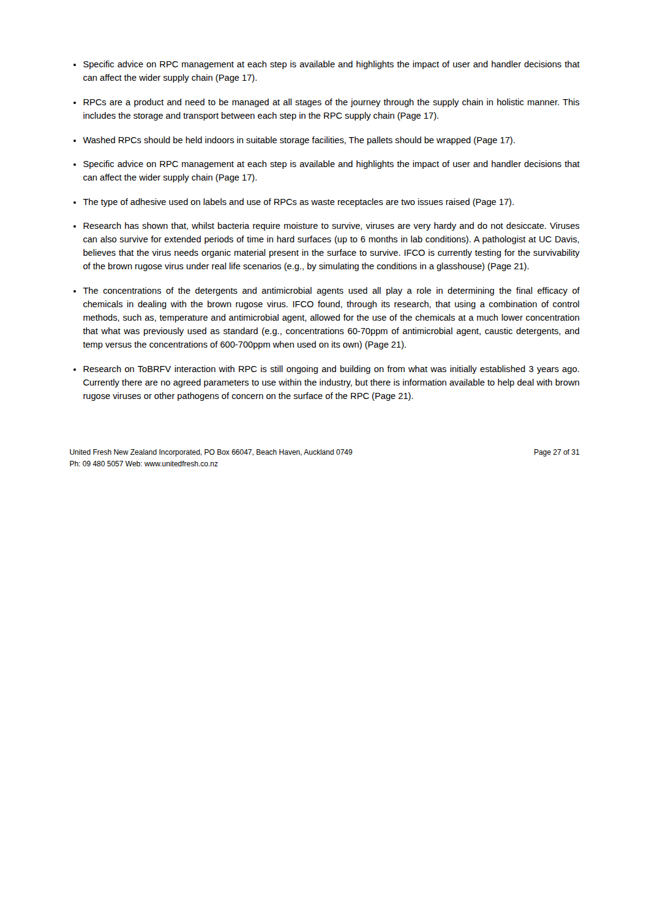Specific advice on RPC management at each step is available and highlights the impact of user and handler decisions that can affect the wider supply chain (Page 17).
RPCs are a product and need to be managed at all stages of the journey through the supply chain in holistic manner. This includes the storage and transport between each step in the RPC supply chain (Page 17).
Washed RPCs should be held indoors in suitable storage facilities, The pallets should be wrapped (Page 17).
Specific advice on RPC management at each step is available and highlights the impact of user and handler decisions that can affect the wider supply chain (Page 17).
The type of adhesive used on labels and use of RPCs as waste receptacles are two issues raised (Page 17).
Research has shown that, whilst bacteria require moisture to survive, viruses are very hardy and do not desiccate. Viruses can also survive for extended periods of time in hard surfaces (up to 6 months in lab conditions). A pathologist at UC Davis, believes that the virus needs organic material present in the surface to survive. IFCO is currently testing for the survivability of the brown rugose virus under real life scenarios (e.g., by simulating the conditions in a glasshouse) (Page 21).
The concentrations of the detergents and antimicrobial agents used all play a role in determining the final efficacy of chemicals in dealing with the brown rugose virus. IFCO found, through its research, that using a combination of control methods, such as, temperature and antimicrobial agent, allowed for the use of the chemicals at a much lower concentration that what was previously used as standard (e.g., concentrations 60-70ppm of antimicrobial agent, caustic detergents, and temp versus the concentrations of 600-700ppm when used on its own) (Page 21).
Research on ToBRFV interaction with RPC is still ongoing and building on from what was initially established 3 years ago. Currently there are no agreed parameters to use within the industry, but there is information available to help deal with brown rugose viruses or other pathogens of concern on the surface of the RPC (Page 21).
United Fresh New Zealand Incorporated, PO Box 66047, Beach Haven, Auckland 0749 Page 27 of 31
Ph: 09 480 5057 Web: www.unitedfresh.co.nz